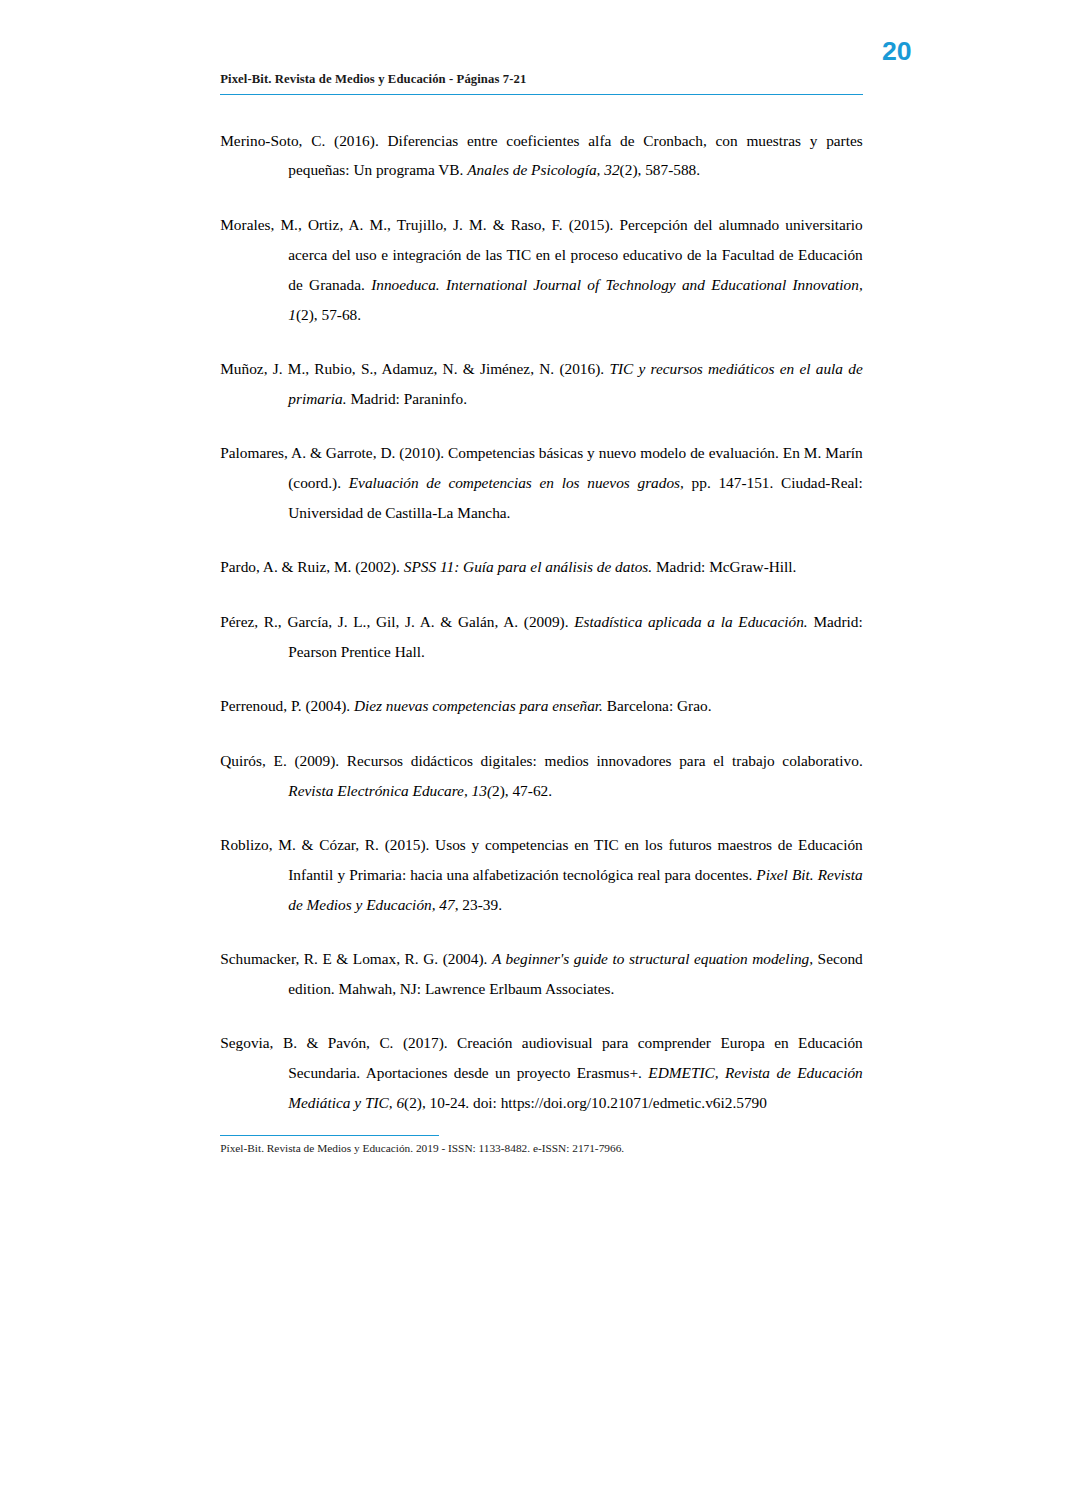Pixel-Bit. Revista de Medios y Educación - Páginas 7-21
20
Merino-Soto, C. (2016). Diferencias entre coeficientes alfa de Cronbach, con muestras y partes pequeñas: Un programa VB. Anales de Psicología, 32(2), 587-588.
Morales, M., Ortiz, A. M., Trujillo, J. M. & Raso, F. (2015). Percepción del alumnado universitario acerca del uso e integración de las TIC en el proceso educativo de la Facultad de Educación de Granada. Innoeduca. International Journal of Technology and Educational Innovation, 1(2), 57-68.
Muñoz, J. M., Rubio, S., Adamuz, N. & Jiménez, N. (2016). TIC y recursos mediáticos en el aula de primaria. Madrid: Paraninfo.
Palomares, A. & Garrote, D. (2010). Competencias básicas y nuevo modelo de evaluación. En M. Marín (coord.). Evaluación de competencias en los nuevos grados, pp. 147-151. Ciudad-Real: Universidad de Castilla-La Mancha.
Pardo, A. & Ruiz, M. (2002). SPSS 11: Guía para el análisis de datos. Madrid: McGraw-Hill.
Pérez, R., García, J. L., Gil, J. A. & Galán, A. (2009). Estadística aplicada a la Educación. Madrid: Pearson Prentice Hall.
Perrenoud, P. (2004). Diez nuevas competencias para enseñar. Barcelona: Grao.
Quirós, E. (2009). Recursos didácticos digitales: medios innovadores para el trabajo colaborativo. Revista Electrónica Educare, 13(2), 47-62.
Roblizo, M. & Cózar, R. (2015). Usos y competencias en TIC en los futuros maestros de Educación Infantil y Primaria: hacia una alfabetización tecnológica real para docentes. Pixel Bit. Revista de Medios y Educación, 47, 23-39.
Schumacker, R. E & Lomax, R. G. (2004). A beginner's guide to structural equation modeling, Second edition. Mahwah, NJ: Lawrence Erlbaum Associates.
Segovia, B. & Pavón, C. (2017). Creación audiovisual para comprender Europa en Educación Secundaria. Aportaciones desde un proyecto Erasmus+. EDMETIC, Revista de Educación Mediática y TIC, 6(2), 10-24. doi: https://doi.org/10.21071/edmetic.v6i2.5790
Píxel-Bit. Revista de Medios y Educación. 2019 - ISSN: 1133-8482. e-ISSN: 2171-7966.